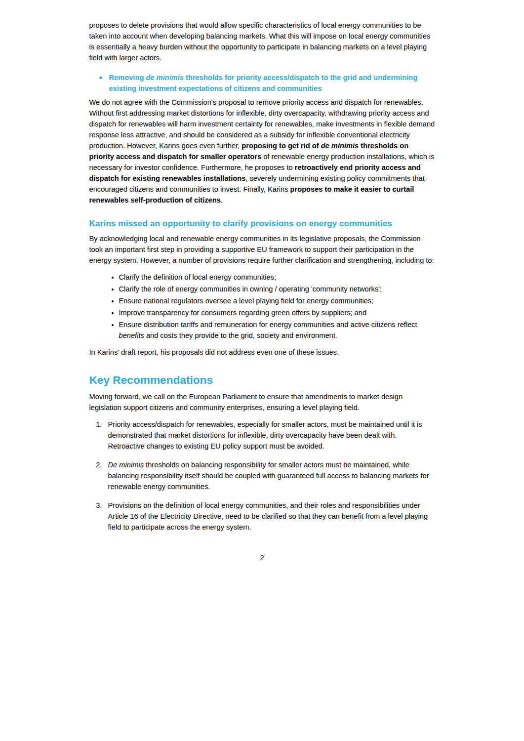proposes to delete provisions that would allow specific characteristics of local energy communities to be taken into account when developing balancing markets. What this will impose on local energy communities is essentially a heavy burden without the opportunity to participate in balancing markets on a level playing field with larger actors.
Removing de minimis thresholds for priority access/dispatch to the grid and undermining existing investment expectations of citizens and communities
We do not agree with the Commission's proposal to remove priority access and dispatch for renewables. Without first addressing market distortions for inflexible, dirty overcapacity, withdrawing priority access and dispatch for renewables will harm investment certainty for renewables, make investments in flexible demand response less attractive, and should be considered as a subsidy for inflexible conventional electricity production. However, Karins goes even further, proposing to get rid of de minimis thresholds on priority access and dispatch for smaller operators of renewable energy production installations, which is necessary for investor confidence. Furthermore, he proposes to retroactively end priority access and dispatch for existing renewables installations, severely undermining existing policy commitments that encouraged citizens and communities to invest. Finally, Karins proposes to make it easier to curtail renewables self-production of citizens.
Karins missed an opportunity to clarify provisions on energy communities
By acknowledging local and renewable energy communities in its legislative proposals, the Commission took an important first step in providing a supportive EU framework to support their participation in the energy system. However, a number of provisions require further clarification and strengthening, including to:
Clarify the definition of local energy communities;
Clarify the role of energy communities in owning / operating 'community networks';
Ensure national regulators oversee a level playing field for energy communities;
Improve transparency for consumers regarding green offers by suppliers; and
Ensure distribution tariffs and remuneration for energy communities and active citizens reflect benefits and costs they provide to the grid, society and environment.
In Karins' draft report, his proposals did not address even one of these issues.
Key Recommendations
Moving forward, we call on the European Parliament to ensure that amendments to market design legislation support citizens and community enterprises, ensuring a level playing field.
Priority access/dispatch for renewables, especially for smaller actors, must be maintained until it is demonstrated that market distortions for inflexible, dirty overcapacity have been dealt with. Retroactive changes to existing EU policy support must be avoided.
De minimis thresholds on balancing responsibility for smaller actors must be maintained, while balancing responsibility itself should be coupled with guaranteed full access to balancing markets for renewable energy communities.
Provisions on the definition of local energy communities, and their roles and responsibilities under Article 16 of the Electricity Directive, need to be clarified so that they can benefit from a level playing field to participate across the energy system.
2